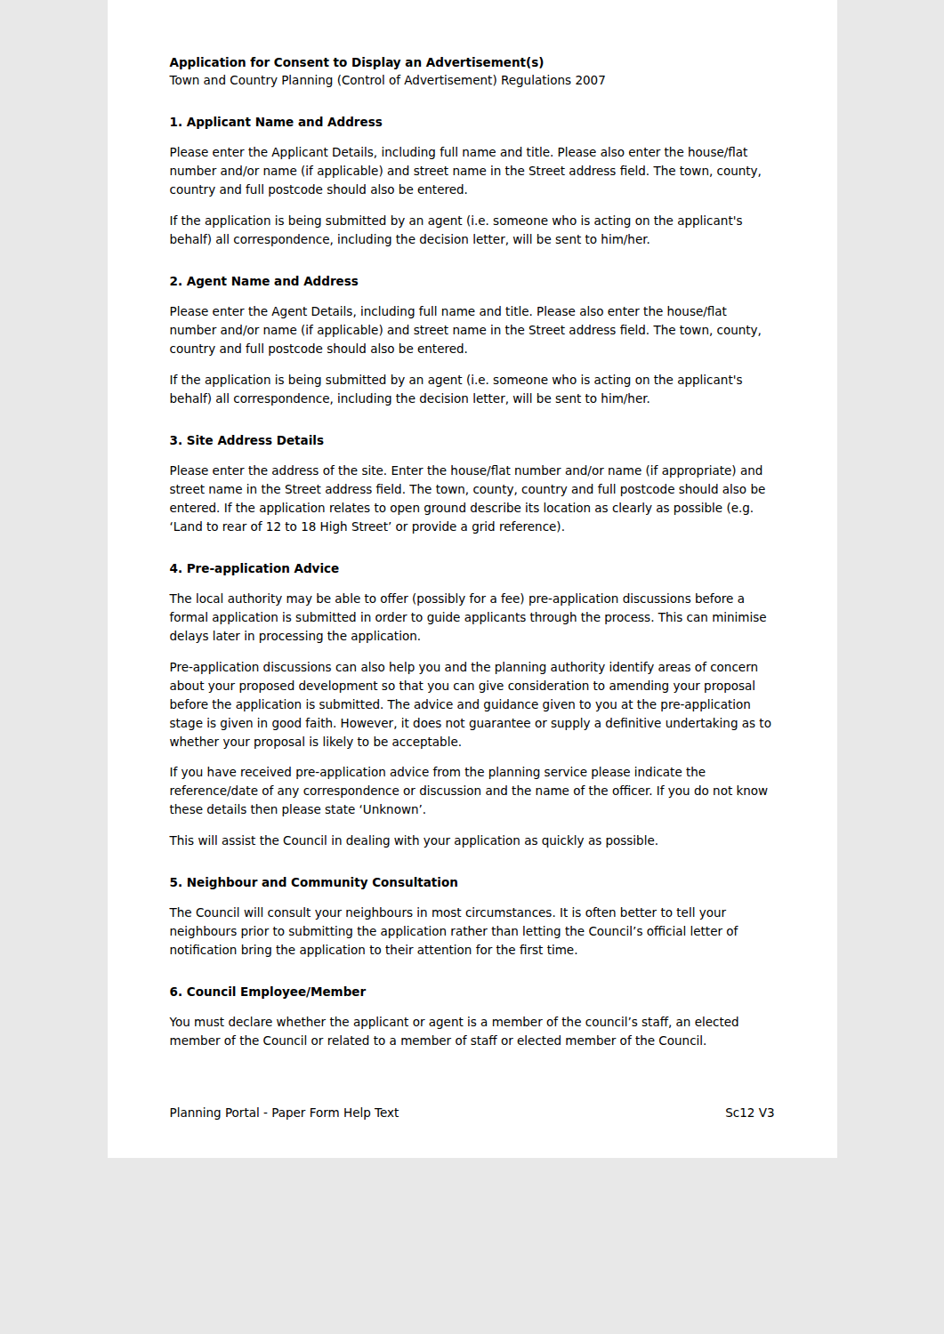Application for Consent to Display an Advertisement(s)
Town and Country Planning (Control of Advertisement) Regulations 2007
1. Applicant Name and Address
Please enter the Applicant Details, including full name and title. Please also enter the house/flat number and/or name (if applicable) and street name in the Street address field. The town, county, country and full postcode should also be entered.
If the application is being submitted by an agent (i.e. someone who is acting on the applicant's behalf) all correspondence, including the decision letter, will be sent to him/her.
2. Agent Name and Address
Please enter the Agent Details, including full name and title. Please also enter the house/flat number and/or name (if applicable) and street name in the Street address field. The town, county, country and full postcode should also be entered.
If the application is being submitted by an agent (i.e. someone who is acting on the applicant's behalf) all correspondence, including the decision letter, will be sent to him/her.
3. Site Address Details
Please enter the address of the site. Enter the house/flat number and/or name (if appropriate) and street name in the Street address field. The town, county, country and full postcode should also be entered. If the application relates to open ground describe its location as clearly as possible (e.g. ‘Land to rear of 12 to 18 High Street’ or provide a grid reference).
4. Pre-application Advice
The local authority may be able to offer (possibly for a fee) pre-application discussions before a formal application is submitted in order to guide applicants through the process. This can minimise delays later in processing the application.
Pre-application discussions can also help you and the planning authority identify areas of concern about your proposed development so that you can give consideration to amending your proposal before the application is submitted. The advice and guidance given to you at the pre-application stage is given in good faith. However, it does not guarantee or supply a definitive undertaking as to whether your proposal is likely to be acceptable.
If you have received pre-application advice from the planning service please indicate the reference/date of any correspondence or discussion and the name of the officer. If you do not know these details then please state ‘Unknown’.
This will assist the Council in dealing with your application as quickly as possible.
5. Neighbour and Community Consultation
The Council will consult your neighbours in most circumstances. It is often better to tell your neighbours prior to submitting the application rather than letting the Council’s official letter of notification bring the application to their attention for the first time.
6. Council Employee/Member
You must declare whether the applicant or agent is a member of the council’s staff, an elected member of the Council or related to a member of staff or elected member of the Council.
Planning Portal - Paper Form Help Text Sc12 V3